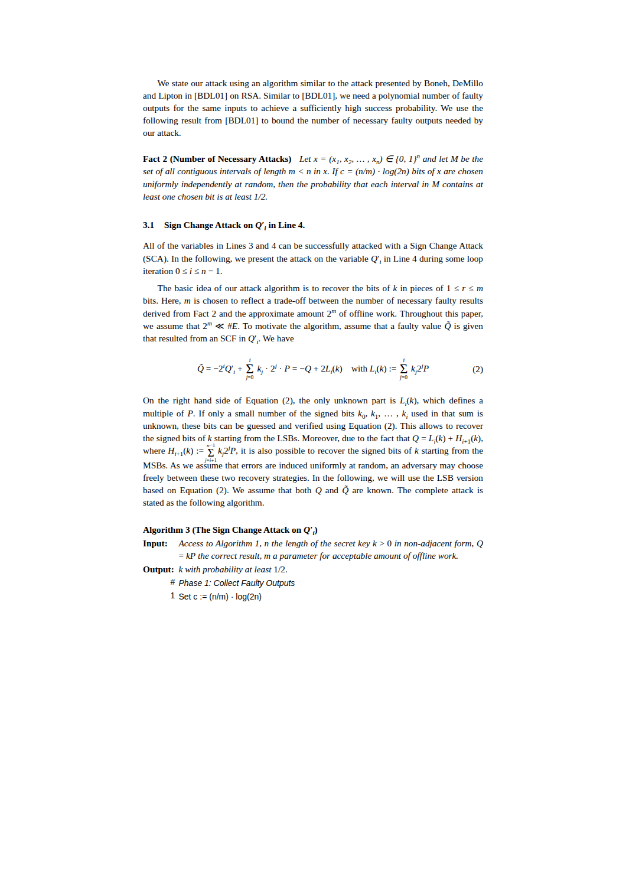We state our attack using an algorithm similar to the attack presented by Boneh, DeMillo and Lipton in [BDL01] on RSA. Similar to [BDL01], we need a polynomial number of faulty outputs for the same inputs to achieve a sufficiently high success probability. We use the following result from [BDL01] to bound the number of necessary faulty outputs needed by our attack.
Fact 2 (Number of Necessary Attacks) Let x = (x1, x2, … , xn) ∈ {0, 1}n and let M be the set of all contiguous intervals of length m < n in x. If c = (n/m) · log(2n) bits of x are chosen uniformly independently at random, then the probability that each interval in M contains at least one chosen bit is at least 1/2.
3.1 Sign Change Attack on Q′i in Line 4.
All of the variables in Lines 3 and 4 can be successfully attacked with a Sign Change Attack (SCA). In the following, we present the attack on the variable Q′i in Line 4 during some loop iteration 0 ≤ i ≤ n − 1.
The basic idea of our attack algorithm is to recover the bits of k in pieces of 1 ≤ r ≤ m bits. Here, m is chosen to reflect a trade-off between the number of necessary faulty results derived from Fact 2 and the approximate amount 2m of offline work. Throughout this paper, we assume that 2m ≪ #E. To motivate the algorithm, assume that a faulty value Q̃ is given that resulted from an SCF in Q′i. We have
Q̃ = −2iQ′i + iΣj=0 kj · 2j · P = −Q + 2Li(k) with Li(k) := iΣj=0 kj2jP (2)
On the right hand side of Equation (2), the only unknown part is Li(k), which defines a multiple of P. If only a small number of the signed bits k0, k1, … , ki used in that sum is unknown, these bits can be guessed and verified using Equation (2). This allows to recover the signed bits of k starting from the LSBs. Moreover, due to the fact that Q = Li(k) + Hi+1(k), where Hi+1(k) := n−1 Σj=i+1 kj2jP, it is also possible to recover the signed bits of k starting from the MSBs. As we assume that errors are induced uniformly at random, an adversary may choose freely between these two recovery strategies. In the following, we will use the LSB version based on Equation (2). We assume that both Q and Q̃ are known. The complete attack is stated as the following algorithm.
Algorithm 3 (The Sign Change Attack on Q′i)
| Input: | Access to Algorithm 1, n the length of the secret key k > 0 in non-adjacent form, Q = kP the correct result, m a parameter for acceptable amount of offline work. |
| Output: | k with probability at least 1/2. |
| # | Phase 1: Collect Faulty Outputs |
| 1 | Set c := (n/m) · log(2n) |